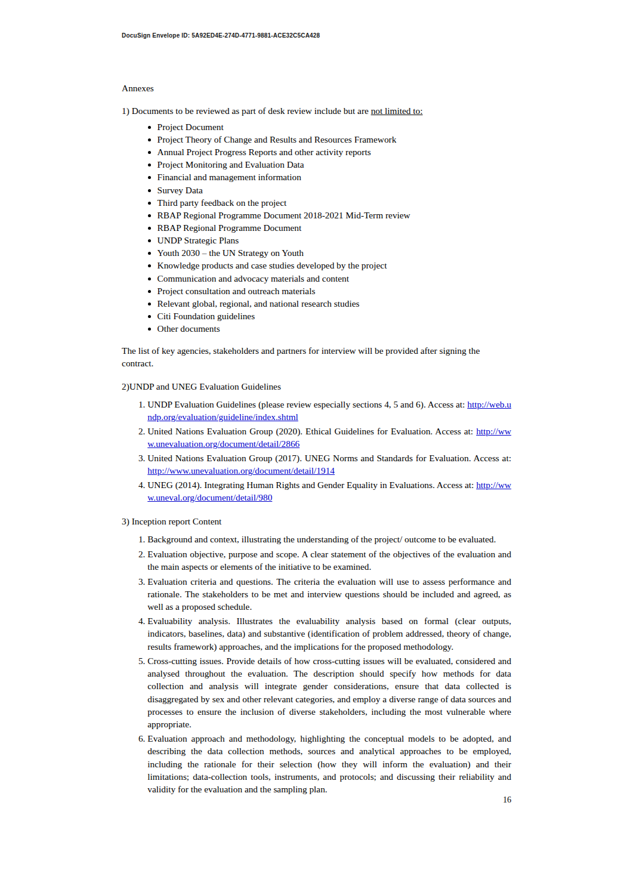DocuSign Envelope ID: 5A92ED4E-274D-4771-9881-ACE32C5CA428
Annexes
1) Documents to be reviewed as part of desk review include but are not limited to:
Project Document
Project Theory of Change and Results and Resources Framework
Annual Project Progress Reports and other activity reports
Project Monitoring and Evaluation Data
Financial and management information
Survey Data
Third party feedback on the project
RBAP Regional Programme Document 2018-2021 Mid-Term review
RBAP Regional Programme Document
UNDP Strategic Plans
Youth 2030 – the UN Strategy on Youth
Knowledge products and case studies developed by the project
Communication and advocacy materials and content
Project consultation and outreach materials
Relevant global, regional, and national research studies
Citi Foundation guidelines
Other documents
The list of key agencies, stakeholders and partners for interview will be provided after signing the contract.
2)UNDP and UNEG Evaluation Guidelines
UNDP Evaluation Guidelines (please review especially sections 4, 5 and 6). Access at: http://web.undp.org/evaluation/guideline/index.shtml
United Nations Evaluation Group (2020). Ethical Guidelines for Evaluation. Access at: http://www.unevaluation.org/document/detail/2866
United Nations Evaluation Group (2017). UNEG Norms and Standards for Evaluation. Access at: http://www.unevaluation.org/document/detail/1914
UNEG (2014). Integrating Human Rights and Gender Equality in Evaluations. Access at: http://www.uneval.org/document/detail/980
3) Inception report Content
Background and context, illustrating the understanding of the project/ outcome to be evaluated.
Evaluation objective, purpose and scope. A clear statement of the objectives of the evaluation and the main aspects or elements of the initiative to be examined.
Evaluation criteria and questions. The criteria the evaluation will use to assess performance and rationale. The stakeholders to be met and interview questions should be included and agreed, as well as a proposed schedule.
Evaluability analysis. Illustrates the evaluability analysis based on formal (clear outputs, indicators, baselines, data) and substantive (identification of problem addressed, theory of change, results framework) approaches, and the implications for the proposed methodology.
Cross-cutting issues. Provide details of how cross-cutting issues will be evaluated, considered and analysed throughout the evaluation. The description should specify how methods for data collection and analysis will integrate gender considerations, ensure that data collected is disaggregated by sex and other relevant categories, and employ a diverse range of data sources and processes to ensure the inclusion of diverse stakeholders, including the most vulnerable where appropriate.
Evaluation approach and methodology, highlighting the conceptual models to be adopted, and describing the data collection methods, sources and analytical approaches to be employed, including the rationale for their selection (how they will inform the evaluation) and their limitations; data-collection tools, instruments, and protocols; and discussing their reliability and validity for the evaluation and the sampling plan.
16